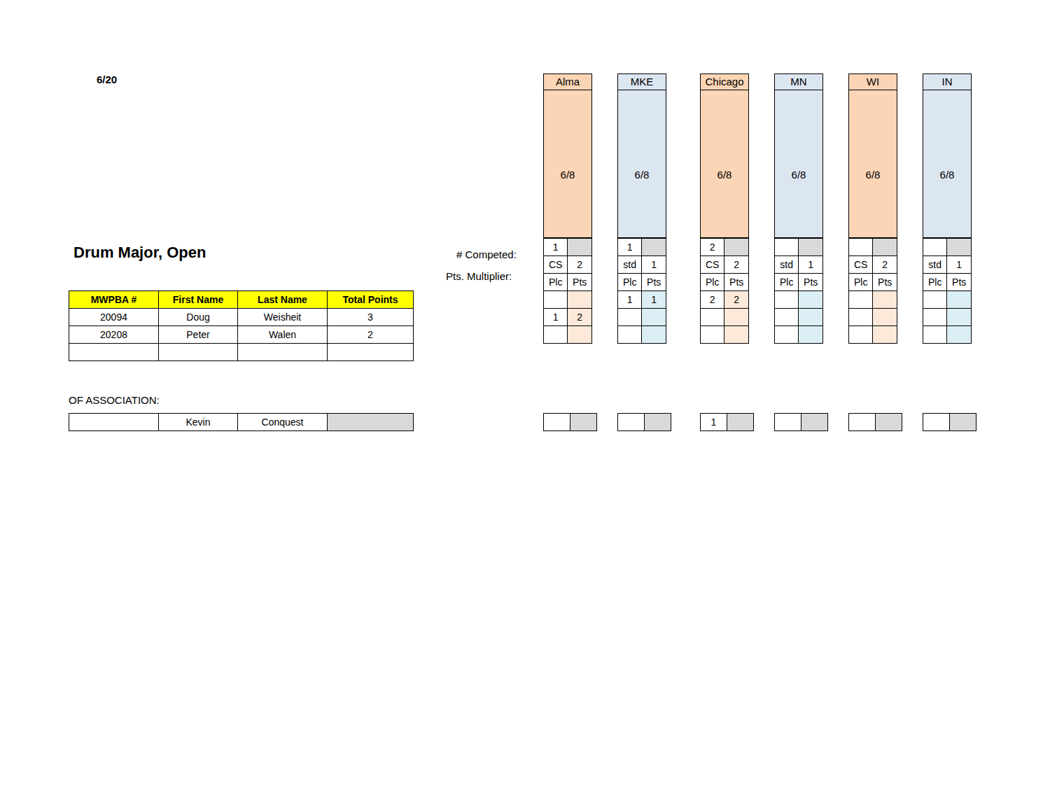6/20
Drum Major, Open
# Competed:
Pts. Multiplier:
OF ASSOCIATION:
| MWPBA # | First Name | Last Name | Total Points |
| --- | --- | --- | --- |
| 20094 | Doug | Weisheit | 3 |
| 20208 | Peter | Walen | 2 |
| | Kevin | Conquest | |
Alma
6/8
| 1 | |
| CS | 2 |
| Plc | Pts |
| 1 | 2 |
MKE
6/8
| 1 | |
| std | 1 |
| Plc | Pts |
| 1 | 1 |
Chicago
6/8
| 2 | |
| CS | 2 |
| Plc | Pts |
| 2 | 2 |
MN
6/8
| std | 1 |
| Plc | Pts |
WI
6/8
| CS | 2 |
| Plc | Pts |
IN
6/8
| std | 1 |
| Plc | Pts |
| 1 | |